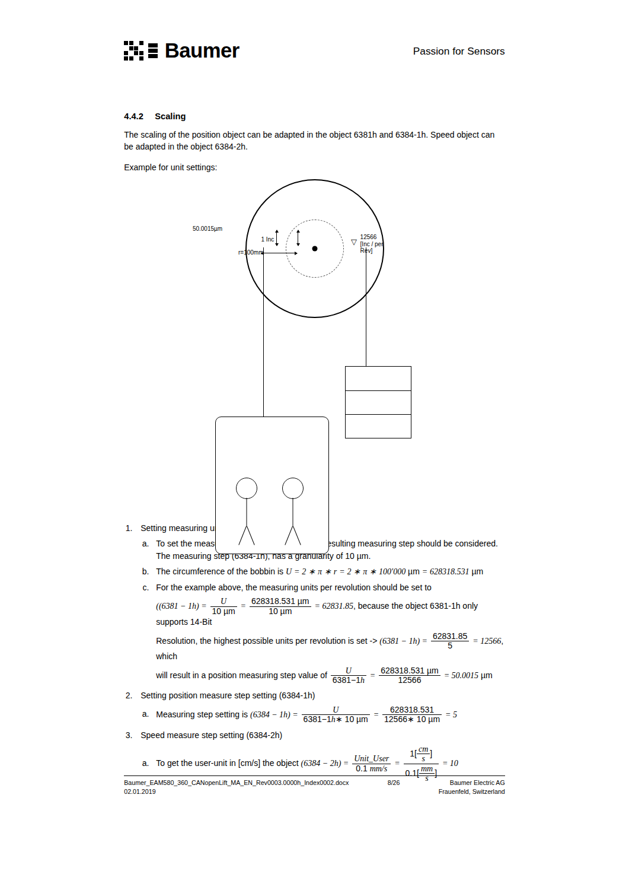Baumer
Passion for Sensors
4.4.2 Scaling
The scaling of the position object can be adapted in the object 6381h and 6384-1h. Speed object can be adapted in the object 6384-2h.
Example for unit settings:
50.0015µm
1 Inc
r=100mm
▽
12566
[Inc / per
Rev]
Setting measuring units per revolution (6381-1h)
To set the measuring units per revolution, the resulting measuring step should be considered. The measuring step (6384-1h), has a granularity of 10 µm.
The circumference of the bobbin is U = 2 ∗ π ∗ r = 2 ∗ π ∗ 100′000 µm = 628318.531 µm
For the example above, the measuring units per revolution should be set to
((6381 − 1h) = U 10 µm = 628318.531 µm 10 µm = 62831.85, because the object 6381-1h only supports 14-Bit
Resolution, the highest possible units per revolution is set -> (6381 − 1h) = 62831.855 = 12566, which
will result in a position measuring step value of U 6381−1h = 628318.531 µm 12566 = 50.0015 µm
Setting position measure step setting (6384-1h)
Measuring step setting is (6384 − 1h) = U 6381−1h∗ 10 µm = 628318.53112566∗ 10 µm = 5
Speed measure step setting (6384-2h)
To get the user-unit in [cm/s] the object (6384 − 2h) = Unit_User 0.1 mm/s = 1[cm s] 0.1[mm s] = 10
Baumer_EAM580_360_CANopenLift_MA_EN_Rev0003.0000h_Index0002.docx
02.01.2019
8/26
Baumer Electric AG
Frauenfeld, Switzerland